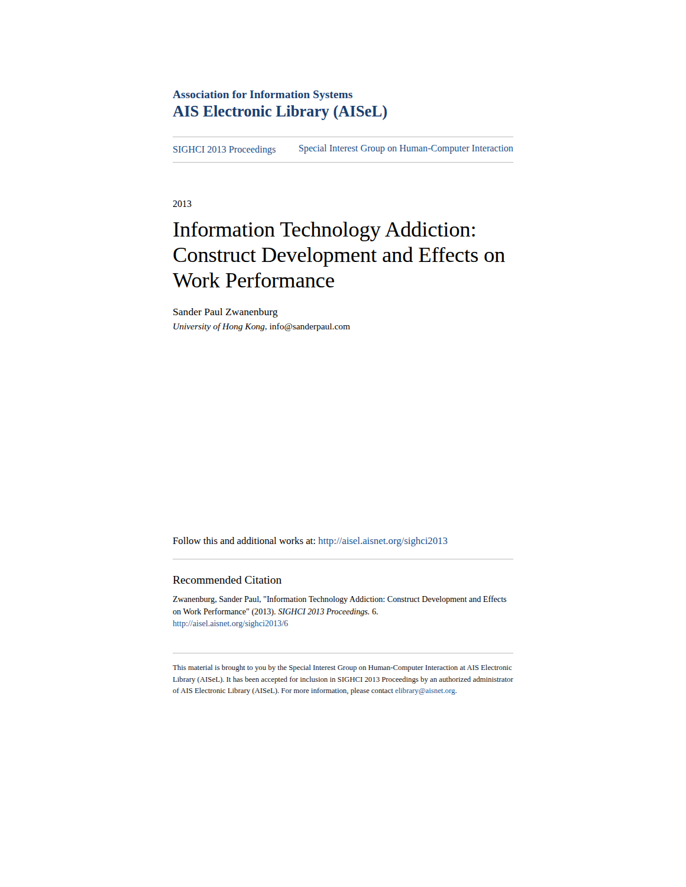Association for Information Systems
AIS Electronic Library (AISeL)
SIGHCI 2013 Proceedings
Special Interest Group on Human-Computer Interaction
2013
Information Technology Addiction: Construct Development and Effects on Work Performance
Sander Paul Zwanenburg
University of Hong Kong, info@sanderpaul.com
Follow this and additional works at: http://aisel.aisnet.org/sighci2013
Recommended Citation
Zwanenburg, Sander Paul, "Information Technology Addiction: Construct Development and Effects on Work Performance" (2013). SIGHCI 2013 Proceedings. 6.
http://aisel.aisnet.org/sighci2013/6
This material is brought to you by the Special Interest Group on Human-Computer Interaction at AIS Electronic Library (AISeL). It has been accepted for inclusion in SIGHCI 2013 Proceedings by an authorized administrator of AIS Electronic Library (AISeL). For more information, please contact elibrary@aisnet.org.